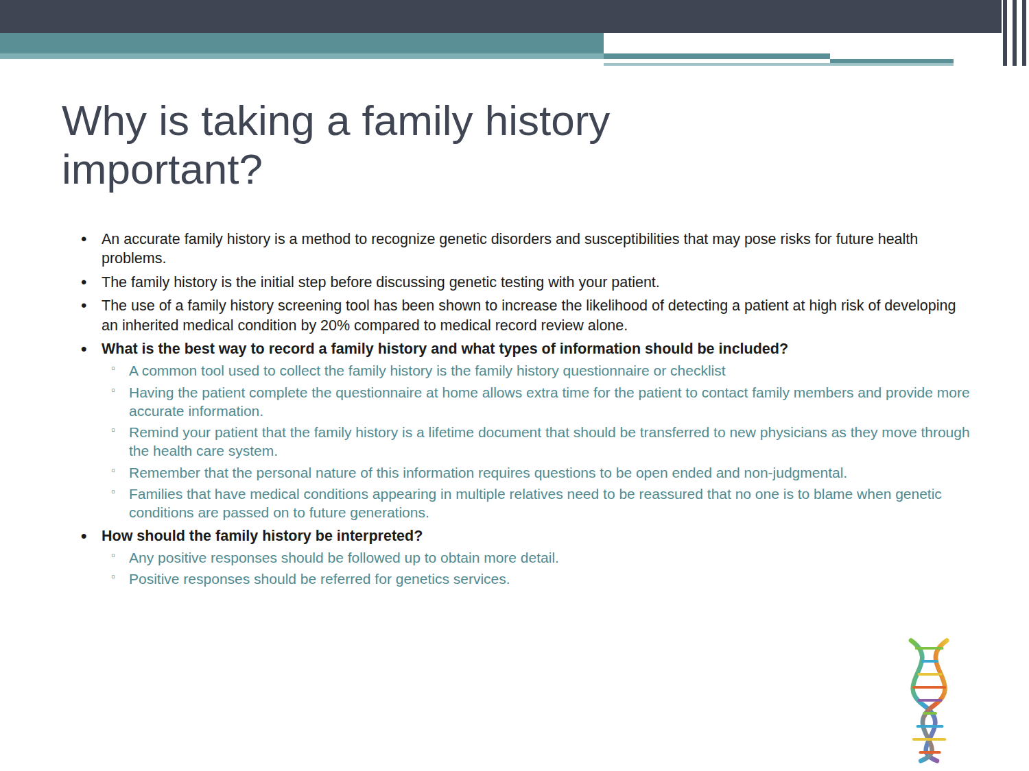Why is taking a family history important?
An accurate family history is a method to recognize genetic disorders and susceptibilities that may pose risks for future health problems.
The family history is the initial step before discussing genetic testing with your patient.
The use of a family history screening tool has been shown to increase the likelihood of detecting a patient at high risk of developing an inherited medical condition by 20% compared to medical record review alone.
What is the best way to record a family history and what types of information should be included?
A common tool used to collect the family history is the family history questionnaire or checklist
Having the patient complete the questionnaire at home allows extra time for the patient to contact family members and provide more accurate information.
Remind your patient that the family history is a lifetime document that should be transferred to new physicians as they move through the health care system.
Remember that the personal nature of this information requires questions to be open ended and non-judgmental.
Families that have medical conditions appearing in multiple relatives need to be reassured that no one is to blame when genetic conditions are passed on to future generations.
How should the family history be interpreted?
Any positive responses should be followed up to obtain more detail.
Positive responses should be referred for genetics services.